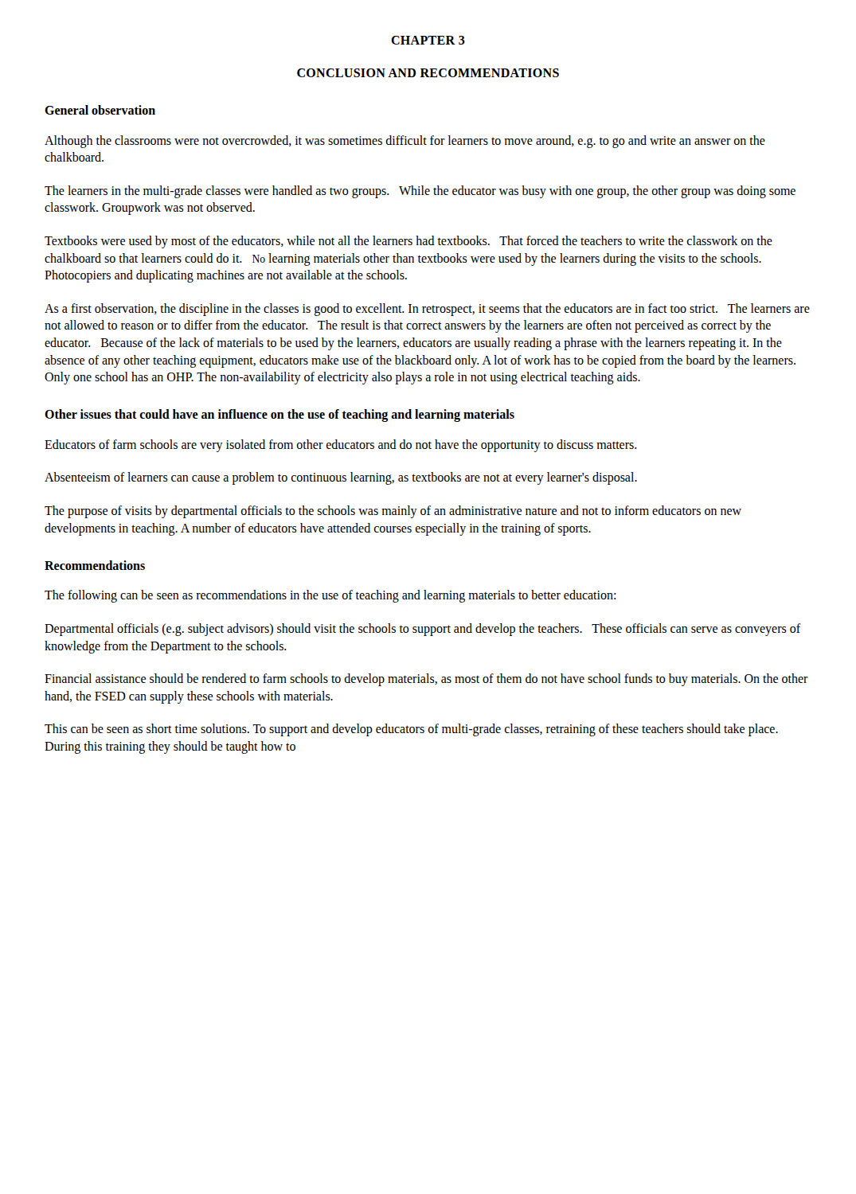CHAPTER 3 CONCLUSION AND RECOMMENDATIONS
General observation
Although the classrooms were not overcrowded, it was sometimes difficult for learners to move around, e.g. to go and write an answer on the chalkboard.
The learners in the multi-grade classes were handled as two groups. While the educator was busy with one group, the other group was doing some classwork. Groupwork was not observed.
Textbooks were used by most of the educators, while not all the learners had textbooks. That forced the teachers to write the classwork on the chalkboard so that learners could do it. No learning materials other than textbooks were used by the learners during the visits to the schools. Photocopiers and duplicating machines are not available at the schools.
As a first observation, the discipline in the classes is good to excellent. In retrospect, it seems that the educators are in fact too strict. The learners are not allowed to reason or to differ from the educator. The result is that correct answers by the learners are often not perceived as correct by the educator. Because of the lack of materials to be used by the learners, educators are usually reading a phrase with the learners repeating it. In the absence of any other teaching equipment, educators make use of the blackboard only. A lot of work has to be copied from the board by the learners. Only one school has an OHP. The non-availability of electricity also plays a role in not using electrical teaching aids.
Other issues that could have an influence on the use of teaching and learning materials
Educators of farm schools are very isolated from other educators and do not have the opportunity to discuss matters.
Absenteeism of learners can cause a problem to continuous learning, as textbooks are not at every learner's disposal.
The purpose of visits by departmental officials to the schools was mainly of an administrative nature and not to inform educators on new developments in teaching. A number of educators have attended courses especially in the training of sports.
Recommendations
The following can be seen as recommendations in the use of teaching and learning materials to better education:
Departmental officials (e.g. subject advisors) should visit the schools to support and develop the teachers. These officials can serve as conveyers of knowledge from the Department to the schools.
Financial assistance should be rendered to farm schools to develop materials, as most of them do not have school funds to buy materials. On the other hand, the FSED can supply these schools with materials.
This can be seen as short time solutions. To support and develop educators of multi-grade classes, retraining of these teachers should take place. During this training they should be taught how to